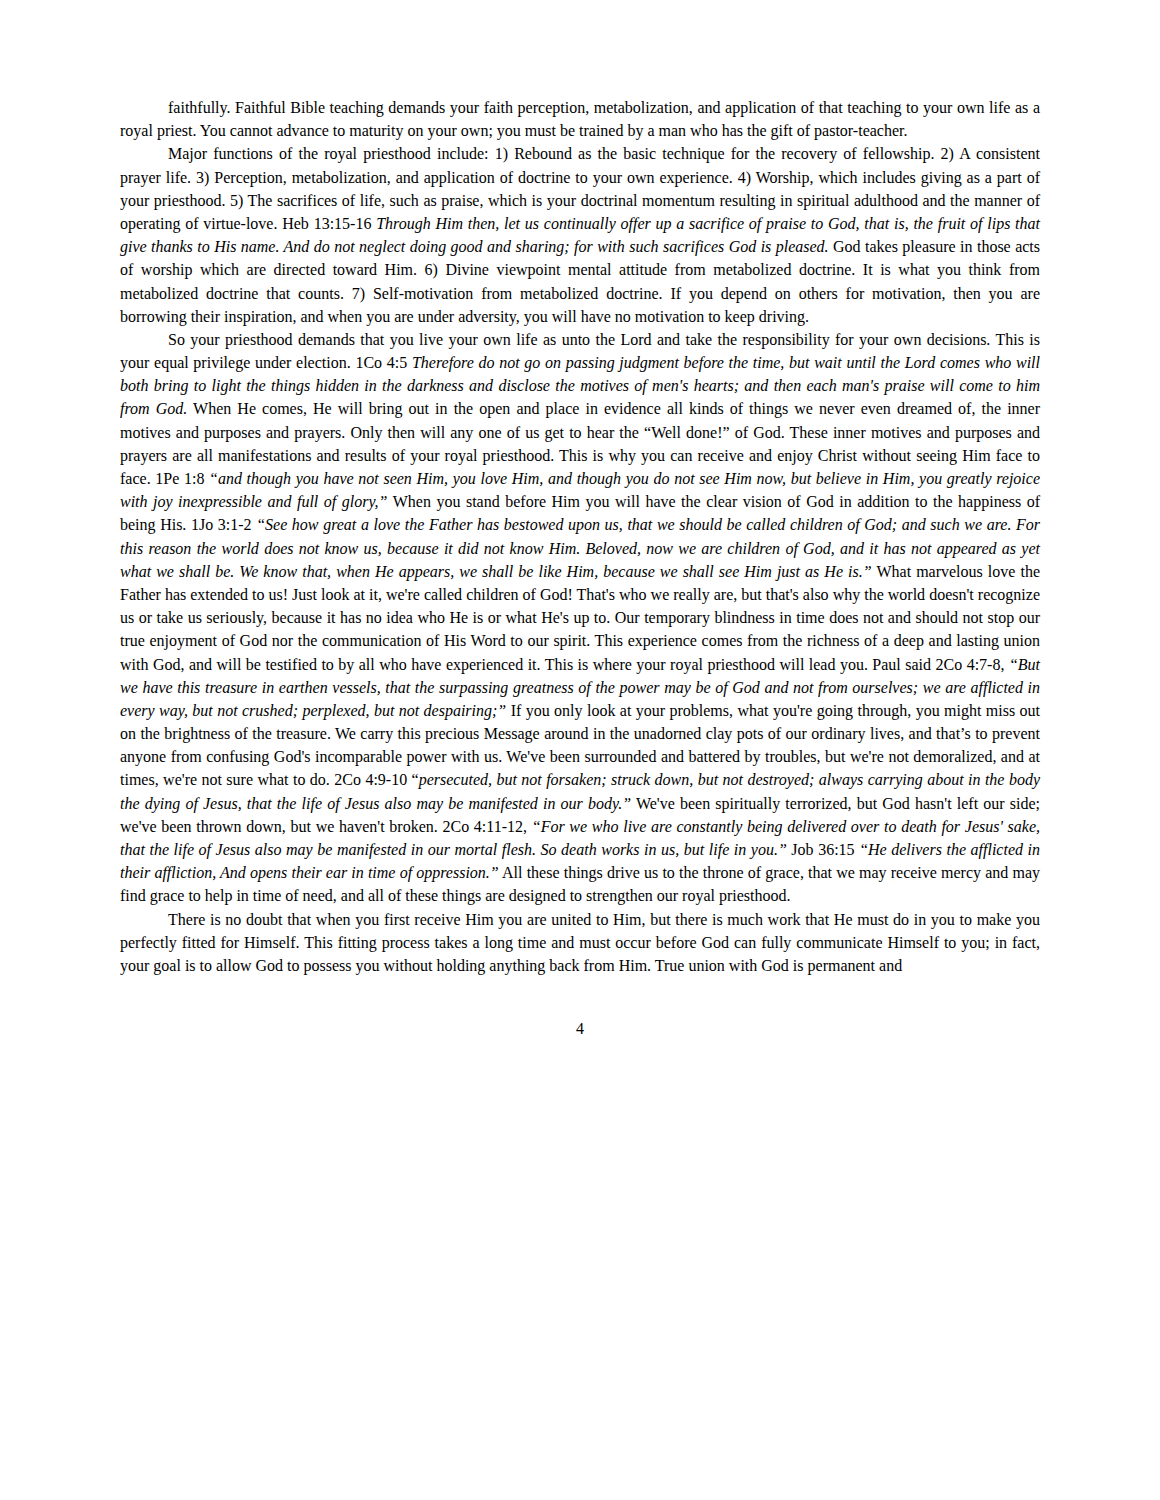faithfully. Faithful Bible teaching demands your faith perception, metabolization, and application of that teaching to your own life as a royal priest. You cannot advance to maturity on your own; you must be trained by a man who has the gift of pastor-teacher.
Major functions of the royal priesthood include: 1) Rebound as the basic technique for the recovery of fellowship. 2) A consistent prayer life. 3) Perception, metabolization, and application of doctrine to your own experience. 4) Worship, which includes giving as a part of your priesthood. 5) The sacrifices of life, such as praise, which is your doctrinal momentum resulting in spiritual adulthood and the manner of operating of virtue-love. Heb 13:15-16 Through Him then, let us continually offer up a sacrifice of praise to God, that is, the fruit of lips that give thanks to His name. And do not neglect doing good and sharing; for with such sacrifices God is pleased. God takes pleasure in those acts of worship which are directed toward Him. 6) Divine viewpoint mental attitude from metabolized doctrine. It is what you think from metabolized doctrine that counts. 7) Self-motivation from metabolized doctrine. If you depend on others for motivation, then you are borrowing their inspiration, and when you are under adversity, you will have no motivation to keep driving.
So your priesthood demands that you live your own life as unto the Lord and take the responsibility for your own decisions. This is your equal privilege under election. 1Co 4:5 Therefore do not go on passing judgment before the time, but wait until the Lord comes who will both bring to light the things hidden in the darkness and disclose the motives of men's hearts; and then each man's praise will come to him from God. When He comes, He will bring out in the open and place in evidence all kinds of things we never even dreamed of, the inner motives and purposes and prayers. Only then will any one of us get to hear the “Well done!” of God. These inner motives and purposes and prayers are all manifestations and results of your royal priesthood. This is why you can receive and enjoy Christ without seeing Him face to face. 1Pe 1:8 “and though you have not seen Him, you love Him, and though you do not see Him now, but believe in Him, you greatly rejoice with joy inexpressible and full of glory,” When you stand before Him you will have the clear vision of God in addition to the happiness of being His. 1Jo 3:1-2 “See how great a love the Father has bestowed upon us, that we should be called children of God; and such we are. For this reason the world does not know us, because it did not know Him. Beloved, now we are children of God, and it has not appeared as yet what we shall be. We know that, when He appears, we shall be like Him, because we shall see Him just as He is.” What marvelous love the Father has extended to us! Just look at it, we're called children of God! That's who we really are, but that's also why the world doesn't recognize us or take us seriously, because it has no idea who He is or what He's up to. Our temporary blindness in time does not and should not stop our true enjoyment of God nor the communication of His Word to our spirit. This experience comes from the richness of a deep and lasting union with God, and will be testified to by all who have experienced it. This is where your royal priesthood will lead you. Paul said 2Co 4:7-8, “But we have this treasure in earthen vessels, that the surpassing greatness of the power may be of God and not from ourselves; we are afflicted in every way, but not crushed; perplexed, but not despairing;” If you only look at your problems, what you're going through, you might miss out on the brightness of the treasure. We carry this precious Message around in the unadorned clay pots of our ordinary lives, and that’s to prevent anyone from confusing God's incomparable power with us. We've been surrounded and battered by troubles, but we're not demoralized, and at times, we're not sure what to do. 2Co 4:9-10 “persecuted, but not forsaken; struck down, but not destroyed; always carrying about in the body the dying of Jesus, that the life of Jesus also may be manifested in our body.” We've been spiritually terrorized, but God hasn't left our side; we've been thrown down, but we haven't broken. 2Co 4:11-12, “For we who live are constantly being delivered over to death for Jesus' sake, that the life of Jesus also may be manifested in our mortal flesh. So death works in us, but life in you.” Job 36:15 “He delivers the afflicted in their affliction, And opens their ear in time of oppression.” All these things drive us to the throne of grace, that we may receive mercy and may find grace to help in time of need, and all of these things are designed to strengthen our royal priesthood.
There is no doubt that when you first receive Him you are united to Him, but there is much work that He must do in you to make you perfectly fitted for Himself. This fitting process takes a long time and must occur before God can fully communicate Himself to you; in fact, your goal is to allow God to possess you without holding anything back from Him. True union with God is permanent and
4